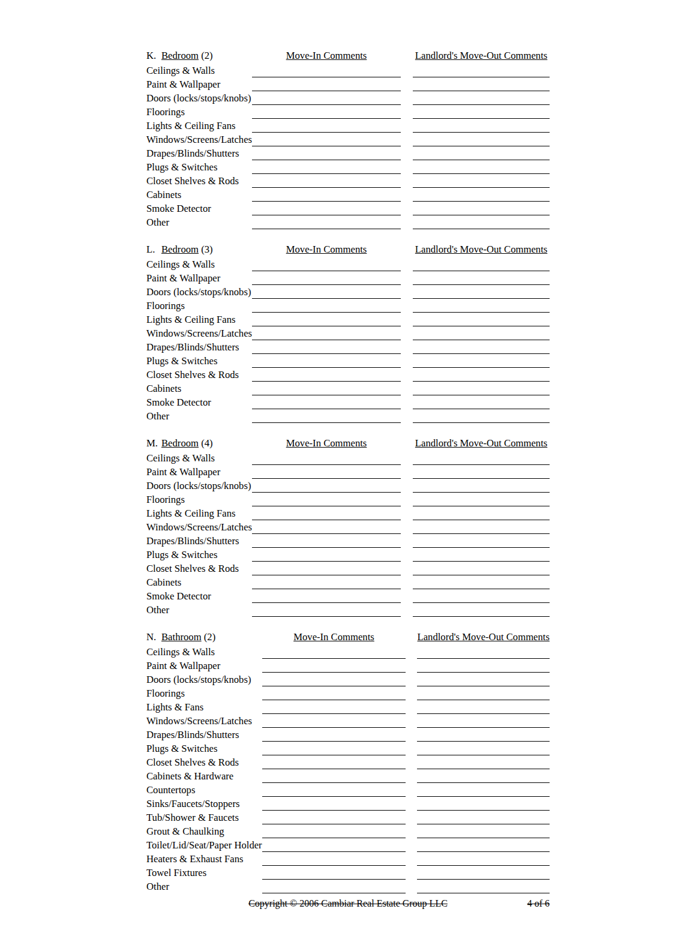| K. Bedroom (2) | Move-In Comments | | Landlord's Move-Out Comments |
| --- | --- | --- | --- |
| Ceilings & Walls | | | |
| Paint & Wallpaper | | | |
| Doors (locks/stops/knobs) | | | |
| Floorings | | | |
| Lights & Ceiling Fans | | | |
| Windows/Screens/Latches | | | |
| Drapes/Blinds/Shutters | | | |
| Plugs & Switches | | | |
| Closet Shelves & Rods | | | |
| Cabinets | | | |
| Smoke Detector | | | |
| Other | | | |
| L. Bedroom (3) | Move-In Comments | | Landlord's Move-Out Comments |
| --- | --- | --- | --- |
| Ceilings & Walls | | | |
| Paint & Wallpaper | | | |
| Doors (locks/stops/knobs) | | | |
| Floorings | | | |
| Lights & Ceiling Fans | | | |
| Windows/Screens/Latches | | | |
| Drapes/Blinds/Shutters | | | |
| Plugs & Switches | | | |
| Closet Shelves & Rods | | | |
| Cabinets | | | |
| Smoke Detector | | | |
| Other | | | |
| M. Bedroom (4) | Move-In Comments | | Landlord's Move-Out Comments |
| --- | --- | --- | --- |
| Ceilings & Walls | | | |
| Paint & Wallpaper | | | |
| Doors (locks/stops/knobs) | | | |
| Floorings | | | |
| Lights & Ceiling Fans | | | |
| Windows/Screens/Latches | | | |
| Drapes/Blinds/Shutters | | | |
| Plugs & Switches | | | |
| Closet Shelves & Rods | | | |
| Cabinets | | | |
| Smoke Detector | | | |
| Other | | | |
| N. Bathroom (2) | Move-In Comments | | Landlord's Move-Out Comments |
| --- | --- | --- | --- |
| Ceilings & Walls | | | |
| Paint & Wallpaper | | | |
| Doors (locks/stops/knobs) | | | |
| Floorings | | | |
| Lights & Fans | | | |
| Windows/Screens/Latches | | | |
| Drapes/Blinds/Shutters | | | |
| Plugs & Switches | | | |
| Closet Shelves & Rods | | | |
| Cabinets & Hardware | | | |
| Countertops | | | |
| Sinks/Faucets/Stoppers | | | |
| Tub/Shower & Faucets | | | |
| Grout & Chaulking | | | |
| Toilet/Lid/Seat/Paper Holder | | | |
| Heaters & Exhaust Fans | | | |
| Towel Fixtures | | | |
| Other | | | |
Copyright © 2006 Cambiar Real Estate Group LLC
4 of 6